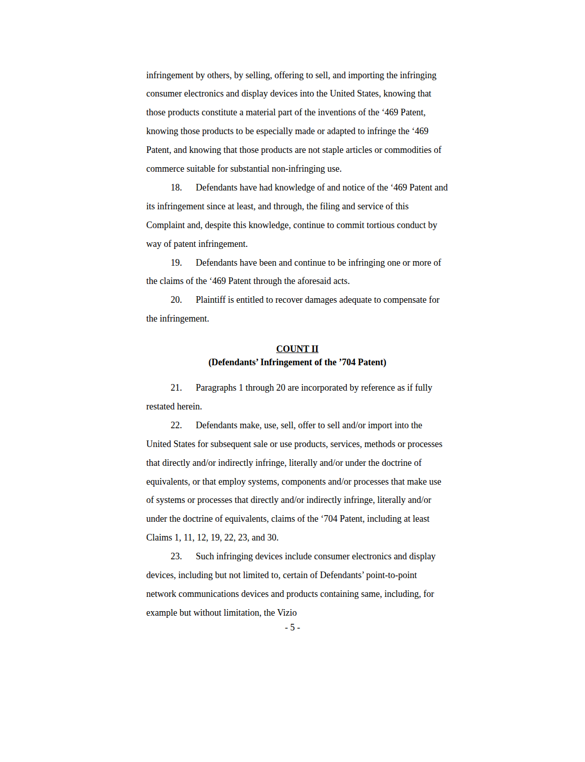infringement by others, by selling, offering to sell, and importing the infringing consumer electronics and display devices into the United States, knowing that those products constitute a material part of the inventions of the ‘469 Patent, knowing those products to be especially made or adapted to infringe the ‘469 Patent, and knowing that those products are not staple articles or commodities of commerce suitable for substantial non-infringing use.
18. Defendants have had knowledge of and notice of the ‘469 Patent and its infringement since at least, and through, the filing and service of this Complaint and, despite this knowledge, continue to commit tortious conduct by way of patent infringement.
19. Defendants have been and continue to be infringing one or more of the claims of the ‘469 Patent through the aforesaid acts.
20. Plaintiff is entitled to recover damages adequate to compensate for the infringement.
COUNT II
(Defendants’ Infringement of the ’704 Patent)
21. Paragraphs 1 through 20 are incorporated by reference as if fully restated herein.
22. Defendants make, use, sell, offer to sell and/or import into the United States for subsequent sale or use products, services, methods or processes that directly and/or indirectly infringe, literally and/or under the doctrine of equivalents, or that employ systems, components and/or processes that make use of systems or processes that directly and/or indirectly infringe, literally and/or under the doctrine of equivalents, claims of the ‘704 Patent, including at least Claims 1, 11, 12, 19, 22, 23, and 30.
23. Such infringing devices include consumer electronics and display devices, including but not limited to, certain of Defendants’ point-to-point network communications devices and products containing same, including, for example but without limitation, the Vizio
- 5 -